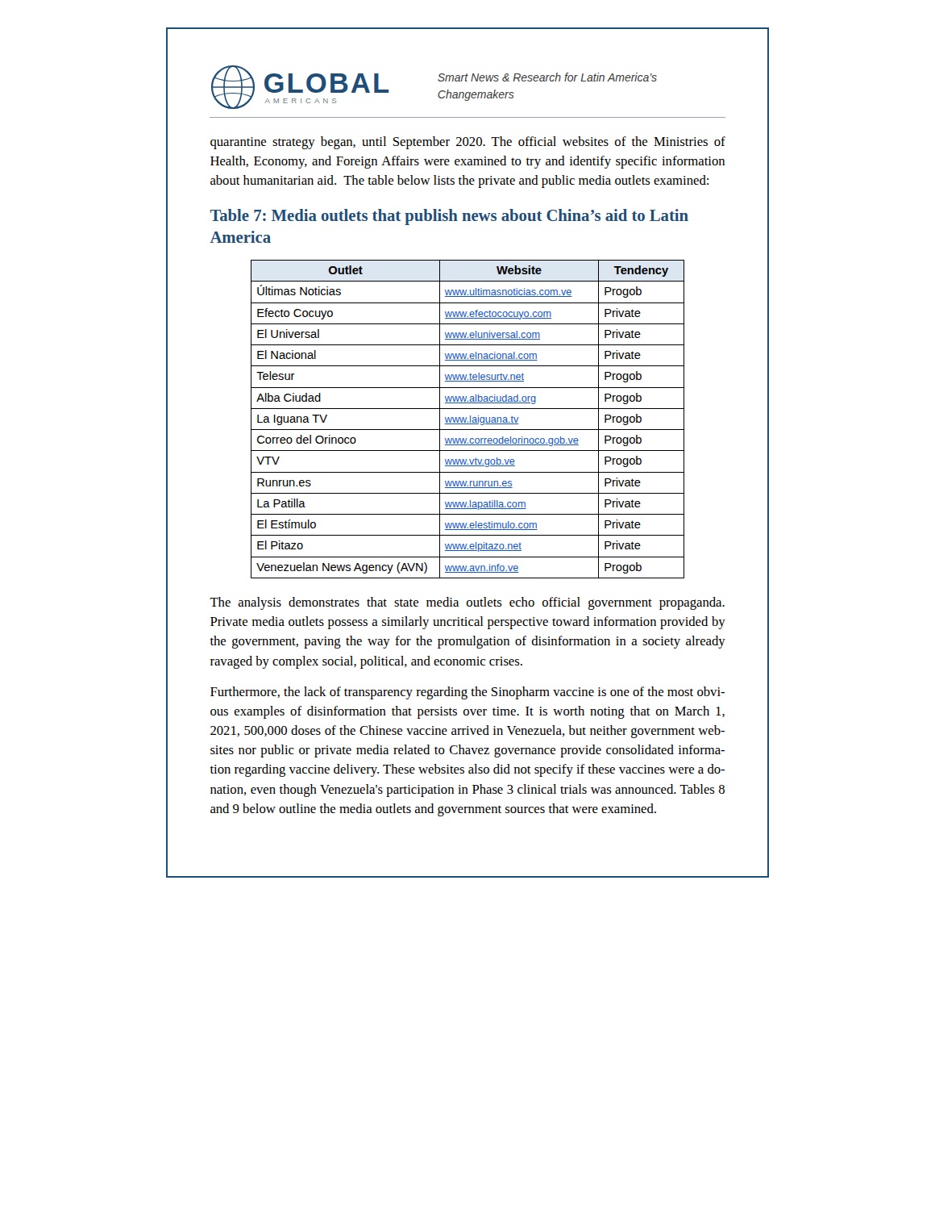GLOBAL
AMERICANS
Smart News & Research for Latin America’s Changemakers
quarantine strategy began, until September 2020. The official websites of the Ministries of Health, Economy, and Foreign Affairs were examined to try and identify specific information about humanitarian aid. The table below lists the private and public media outlets examined:
Table 7: Media outlets that publish news about China’s aid to Latin America
| Outlet | Website | Tendency |
| --- | --- | --- |
| Últimas Noticias | www.ultimasnoticias.com.ve | Progob |
| Efecto Cocuyo | www.efectococuyo.com | Private |
| El Universal | www.eluniversal.com | Private |
| El Nacional | www.elnacional.com | Private |
| Telesur | www.telesurtv.net | Progob |
| Alba Ciudad | www.albaciudad.org | Progob |
| La Iguana TV | www.laiguana.tv | Progob |
| Correo del Orinoco | www.correodelorinoco.gob.ve | Progob |
| VTV | www.vtv.gob.ve | Progob |
| Runrun.es | www.runrun.es | Private |
| La Patilla | www.lapatilla.com | Private |
| El Estímulo | www.elestimulo.com | Private |
| El Pitazo | www.elpitazo.net | Private |
| Venezuelan News Agency (AVN) | www.avn.info.ve | Progob |
The analysis demonstrates that state media outlets echo official government propaganda. Private media outlets possess a similarly uncritical perspective toward information provided by the government, paving the way for the promulgation of disinformation in a society already ravaged by complex social, political, and economic crises.
Furthermore, the lack of transparency regarding the Sinopharm vaccine is one of the most obvious examples of disinformation that persists over time. It is worth noting that on March 1, 2021, 500,000 doses of the Chinese vaccine arrived in Venezuela, but neither government websites nor public or private media related to Chavez governance provide consolidated information regarding vaccine delivery. These websites also did not specify if these vaccines were a donation, even though Venezuela's participation in Phase 3 clinical trials was announced. Tables 8 and 9 below outline the media outlets and government sources that were examined.